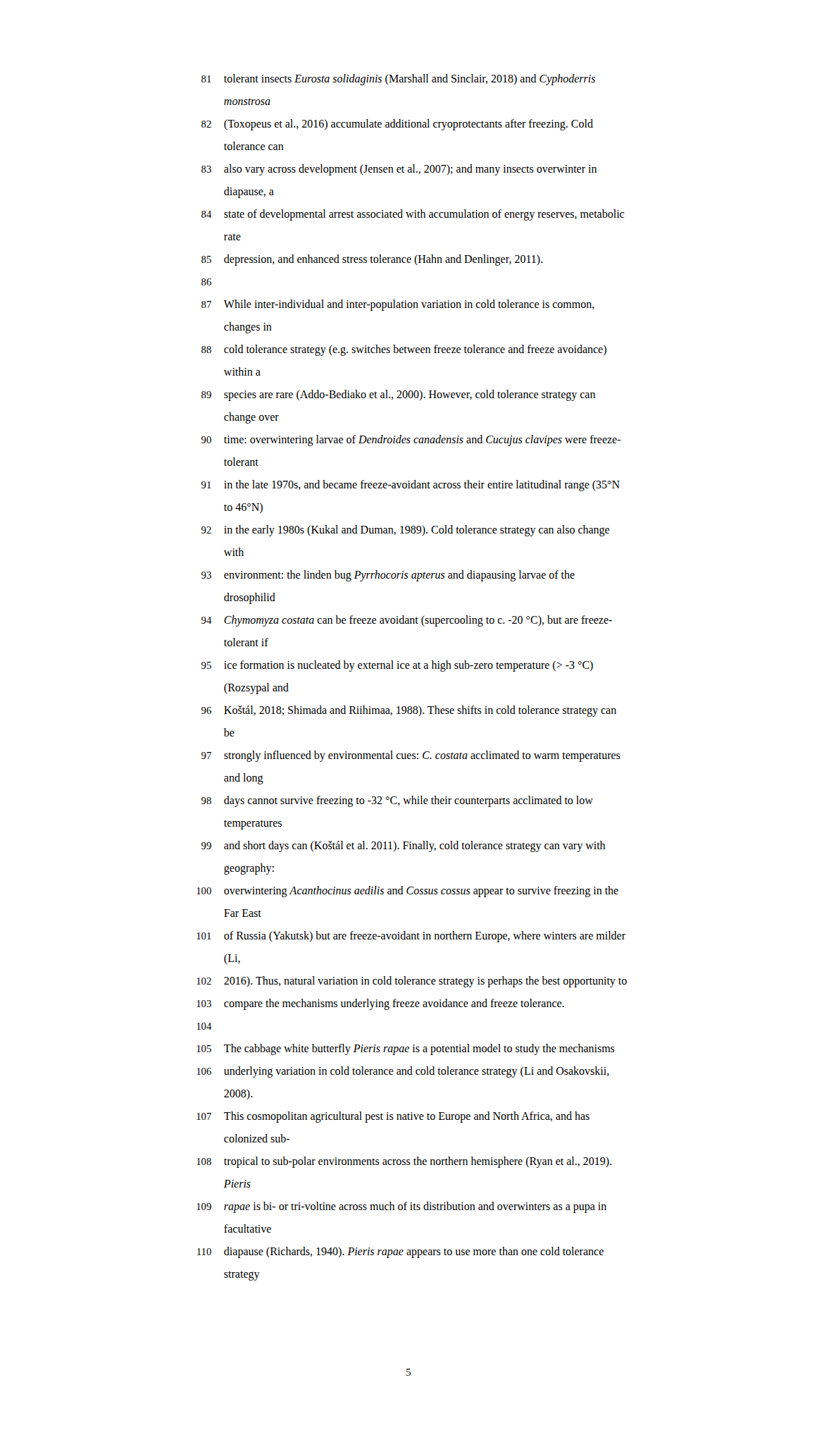81 tolerant insects Eurosta solidaginis (Marshall and Sinclair, 2018) and Cyphoderris monstrosa
82(Toxopeus et al., 2016) accumulate additional cryoprotectants after freezing. Cold tolerance can
83 also vary across development (Jensen et al., 2007); and many insects overwinter in diapause, a
84 state of developmental arrest associated with accumulation of energy reserves, metabolic rate
85 depression, and enhanced stress tolerance (Hahn and Denlinger, 2011).
86
87 While inter-individual and inter-population variation in cold tolerance is common, changes in
88 cold tolerance strategy (e.g. switches between freeze tolerance and freeze avoidance) within a
89 species are rare (Addo-Bediako et al., 2000). However, cold tolerance strategy can change over
90 time: overwintering larvae of Dendroides canadensis and Cucujus clavipes were freeze-tolerant
91 in the late 1970s, and became freeze-avoidant across their entire latitudinal range (35°N to 46°N)
92 in the early 1980s (Kukal and Duman, 1989). Cold tolerance strategy can also change with
93 environment: the linden bug Pyrrhocoris apterus and diapausing larvae of the drosophilid
94 Chymomyza costata can be freeze avoidant (supercooling to c. -20 °C), but are freeze-tolerant if
95 ice formation is nucleated by external ice at a high sub-zero temperature (> -3 °C) (Rozsypal and
96 Koštál, 2018; Shimada and Riihimaa, 1988). These shifts in cold tolerance strategy can be
97 strongly influenced by environmental cues: C. costata acclimated to warm temperatures and long
98 days cannot survive freezing to -32 °C, while their counterparts acclimated to low temperatures
99 and short days can (Koštál et al. 2011). Finally, cold tolerance strategy can vary with geography:
100 overwintering Acanthocinus aedilis and Cossus cossus appear to survive freezing in the Far East
101 of Russia (Yakutsk) but are freeze-avoidant in northern Europe, where winters are milder (Li,
1022016). Thus, natural variation in cold tolerance strategy is perhaps the best opportunity to
103 compare the mechanisms underlying freeze avoidance and freeze tolerance.
104
105 The cabbage white butterfly Pieris rapae is a potential model to study the mechanisms
106 underlying variation in cold tolerance and cold tolerance strategy (Li and Osakovskii, 2008).
107 This cosmopolitan agricultural pest is native to Europe and North Africa, and has colonized sub-
108 tropical to sub-polar environments across the northern hemisphere (Ryan et al., 2019). Pieris
109 rapae is bi- or tri-voltine across much of its distribution and overwinters as a pupa in facultative
110 diapause (Richards, 1940). Pieris rapae appears to use more than one cold tolerance strategy
5